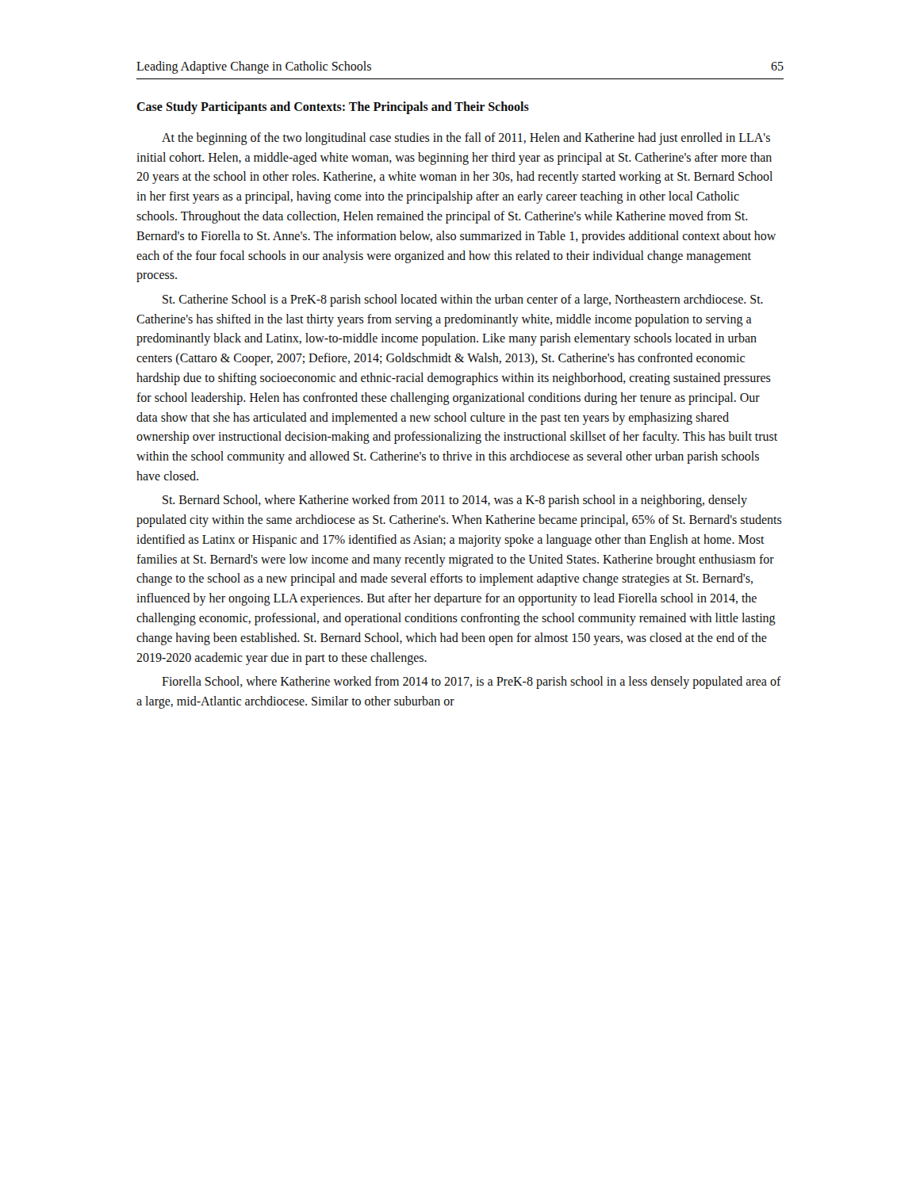Leading Adaptive Change in Catholic Schools 65
Case Study Participants and Contexts: The Principals and Their Schools
At the beginning of the two longitudinal case studies in the fall of 2011, Helen and Katherine had just enrolled in LLA's initial cohort. Helen, a middle-aged white woman, was beginning her third year as principal at St. Catherine's after more than 20 years at the school in other roles. Katherine, a white woman in her 30s, had recently started working at St. Bernard School in her first years as a principal, having come into the principalship after an early career teaching in other local Catholic schools. Throughout the data collection, Helen remained the principal of St. Catherine's while Katherine moved from St. Bernard's to Fiorella to St. Anne's. The information below, also summarized in Table 1, provides additional context about how each of the four focal schools in our analysis were organized and how this related to their individual change management process.
St. Catherine School is a PreK-8 parish school located within the urban center of a large, Northeastern archdiocese. St. Catherine's has shifted in the last thirty years from serving a predominantly white, middle income population to serving a predominantly black and Latinx, low-to-middle income population. Like many parish elementary schools located in urban centers (Cattaro & Cooper, 2007; Defiore, 2014; Goldschmidt & Walsh, 2013), St. Catherine's has confronted economic hardship due to shifting socioeconomic and ethnic-racial demographics within its neighborhood, creating sustained pressures for school leadership. Helen has confronted these challenging organizational conditions during her tenure as principal. Our data show that she has articulated and implemented a new school culture in the past ten years by emphasizing shared ownership over instructional decision-making and professionalizing the instructional skillset of her faculty. This has built trust within the school community and allowed St. Catherine's to thrive in this archdiocese as several other urban parish schools have closed.
St. Bernard School, where Katherine worked from 2011 to 2014, was a K-8 parish school in a neighboring, densely populated city within the same archdiocese as St. Catherine's. When Katherine became principal, 65% of St. Bernard's students identified as Latinx or Hispanic and 17% identified as Asian; a majority spoke a language other than English at home. Most families at St. Bernard's were low income and many recently migrated to the United States. Katherine brought enthusiasm for change to the school as a new principal and made several efforts to implement adaptive change strategies at St. Bernard's, influenced by her ongoing LLA experiences. But after her departure for an opportunity to lead Fiorella school in 2014, the challenging economic, professional, and operational conditions confronting the school community remained with little lasting change having been established. St. Bernard School, which had been open for almost 150 years, was closed at the end of the 2019-2020 academic year due in part to these challenges.
Fiorella School, where Katherine worked from 2014 to 2017, is a PreK-8 parish school in a less densely populated area of a large, mid-Atlantic archdiocese. Similar to other suburban or